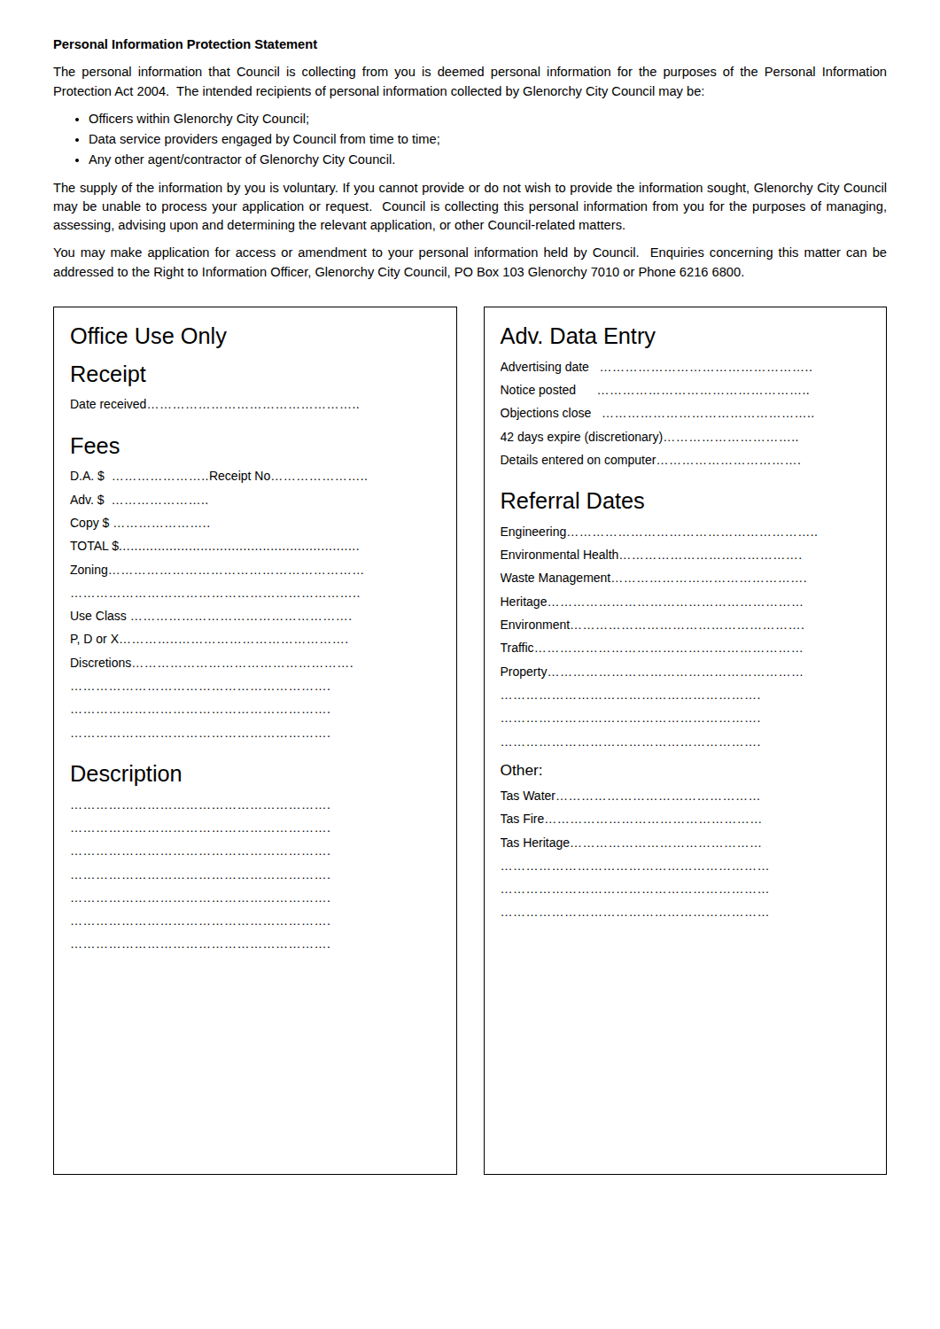Personal Information Protection Statement
The personal information that Council is collecting from you is deemed personal information for the purposes of the Personal Information Protection Act 2004. The intended recipients of personal information collected by Glenorchy City Council may be:
Officers within Glenorchy City Council;
Data service providers engaged by Council from time to time;
Any other agent/contractor of Glenorchy City Council.
The supply of the information by you is voluntary. If you cannot provide or do not wish to provide the information sought, Glenorchy City Council may be unable to process your application or request. Council is collecting this personal information from you for the purposes of managing, assessing, advising upon and determining the relevant application, or other Council-related matters.
You may make application for access or amendment to your personal information held by Council. Enquiries concerning this matter can be addressed to the Right to Information Officer, Glenorchy City Council, PO Box 103 Glenorchy 7010 or Phone 6216 6800.
Office Use Only
Receipt
Date received…………………………………………..
Fees
D.A. $ ………………….. Receipt No…………………..
Adv. $ …………………..
Copy $ …………………..
TOTAL $..............................................................
Zoning……………………………………………………
…………………………………………………………..
Use Class …………………………………………….
P, D or X…………..………………………………….
Discretions…………………………………………….
…………………………………………………….
…………………………………………………….
…………………………………………………….
Description
…………………………………………………….
…………………………………………………….
…………………………………………………….
…………………………………………………….
…………………………………………………….
…………………………………………………….
…………………………………………………….
Adv. Data Entry
Advertising date …………………………………………..
Notice posted …………………………………………..
Objections close …………………………………………..
42 days expire (discretionary)…………………………..
Details entered on computer…………………………….
Referral Dates
Engineering…………………………………………………..
Environmental Health…………………………………….
Waste Management……………………………………….
Heritage……………………………………………………
Environment……………………………………………….
Traffic………………………………………………………
Property……………………………………………………
…………………………………………………….
…………………………………………………….
…………………………………………………….
Other:
Tas Water…………………………………………
Tas Fire……………………………………………
Tas Heritage………………………………………
………………………………………………………
………………………………………………………
………………………………………………………